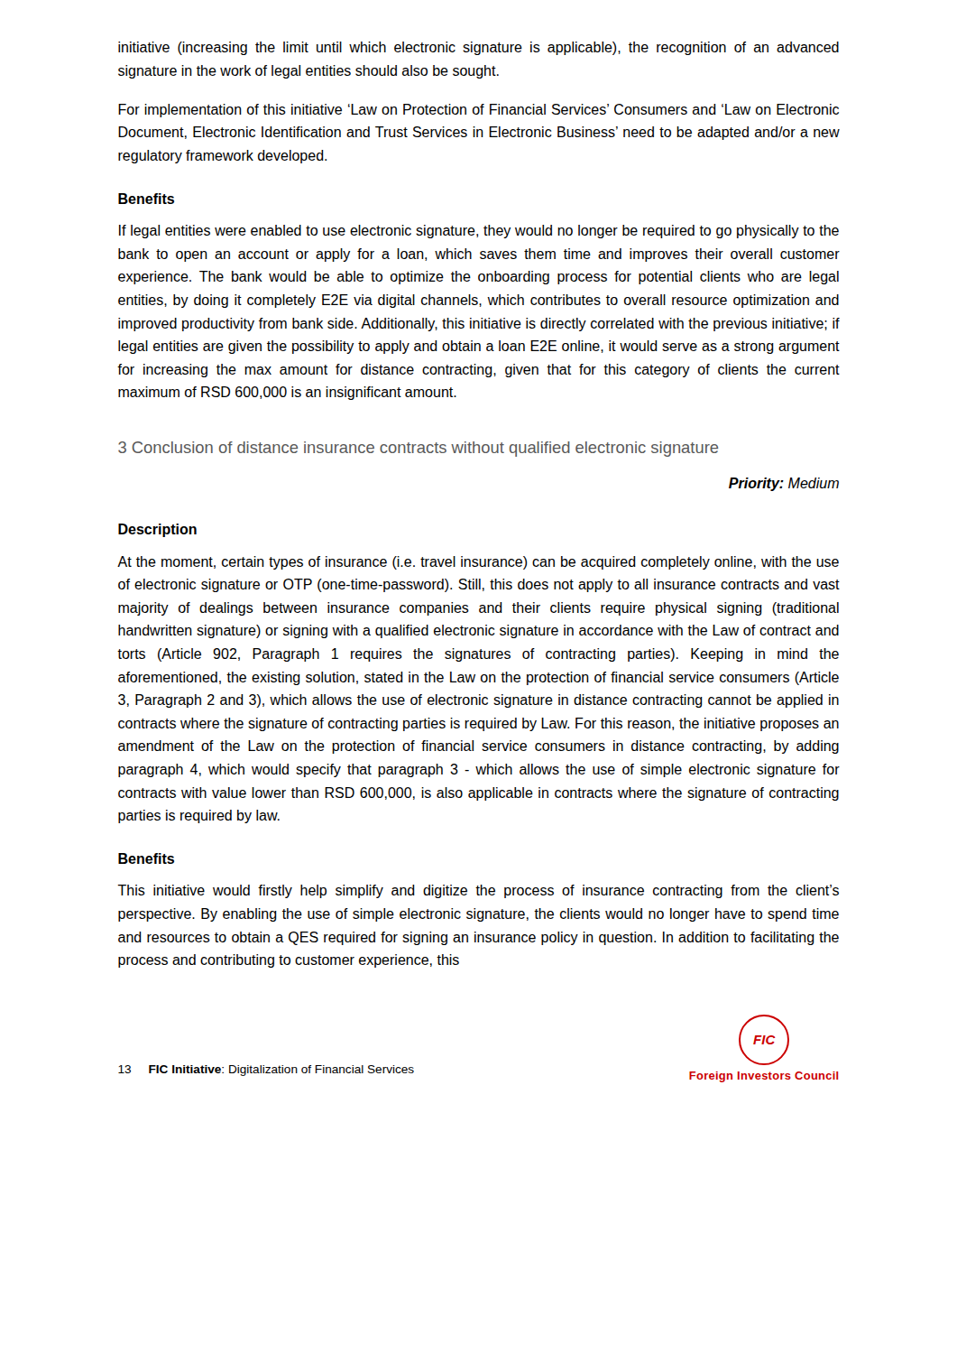initiative (increasing the limit until which electronic signature is applicable), the recognition of an advanced signature in the work of legal entities should also be sought.
For implementation of this initiative ‘Law on Protection of Financial Services’ Consumers and ‘Law on Electronic Document, Electronic Identification and Trust Services in Electronic Business’ need to be adapted and/or a new regulatory framework developed.
Benefits
If legal entities were enabled to use electronic signature, they would no longer be required to go physically to the bank to open an account or apply for a loan, which saves them time and improves their overall customer experience. The bank would be able to optimize the onboarding process for potential clients who are legal entities, by doing it completely E2E via digital channels, which contributes to overall resource optimization and improved productivity from bank side. Additionally, this initiative is directly correlated with the previous initiative; if legal entities are given the possibility to apply and obtain a loan E2E online, it would serve as a strong argument for increasing the max amount for distance contracting, given that for this category of clients the current maximum of RSD 600,000 is an insignificant amount.
3 Conclusion of distance insurance contracts without qualified electronic signature
Priority: Medium
Description
At the moment, certain types of insurance (i.e. travel insurance) can be acquired completely online, with the use of electronic signature or OTP (one-time-password). Still, this does not apply to all insurance contracts and vast majority of dealings between insurance companies and their clients require physical signing (traditional handwritten signature) or signing with a qualified electronic signature in accordance with the Law of contract and torts (Article 902, Paragraph 1 requires the signatures of contracting parties). Keeping in mind the aforementioned, the existing solution, stated in the Law on the protection of financial service consumers (Article 3, Paragraph 2 and 3), which allows the use of electronic signature in distance contracting cannot be applied in contracts where the signature of contracting parties is required by Law. For this reason, the initiative proposes an amendment of the Law on the protection of financial service consumers in distance contracting, by adding paragraph 4, which would specify that paragraph 3 - which allows the use of simple electronic signature for contracts with value lower than RSD 600,000, is also applicable in contracts where the signature of contracting parties is required by law.
Benefits
This initiative would firstly help simplify and digitize the process of insurance contracting from the client’s perspective. By enabling the use of simple electronic signature, the clients would no longer have to spend time and resources to obtain a QES required for signing an insurance policy in question. In addition to facilitating the process and contributing to customer experience, this
13 FIC Initiative: Digitalization of Financial Services
FIC
Foreign Investors Council